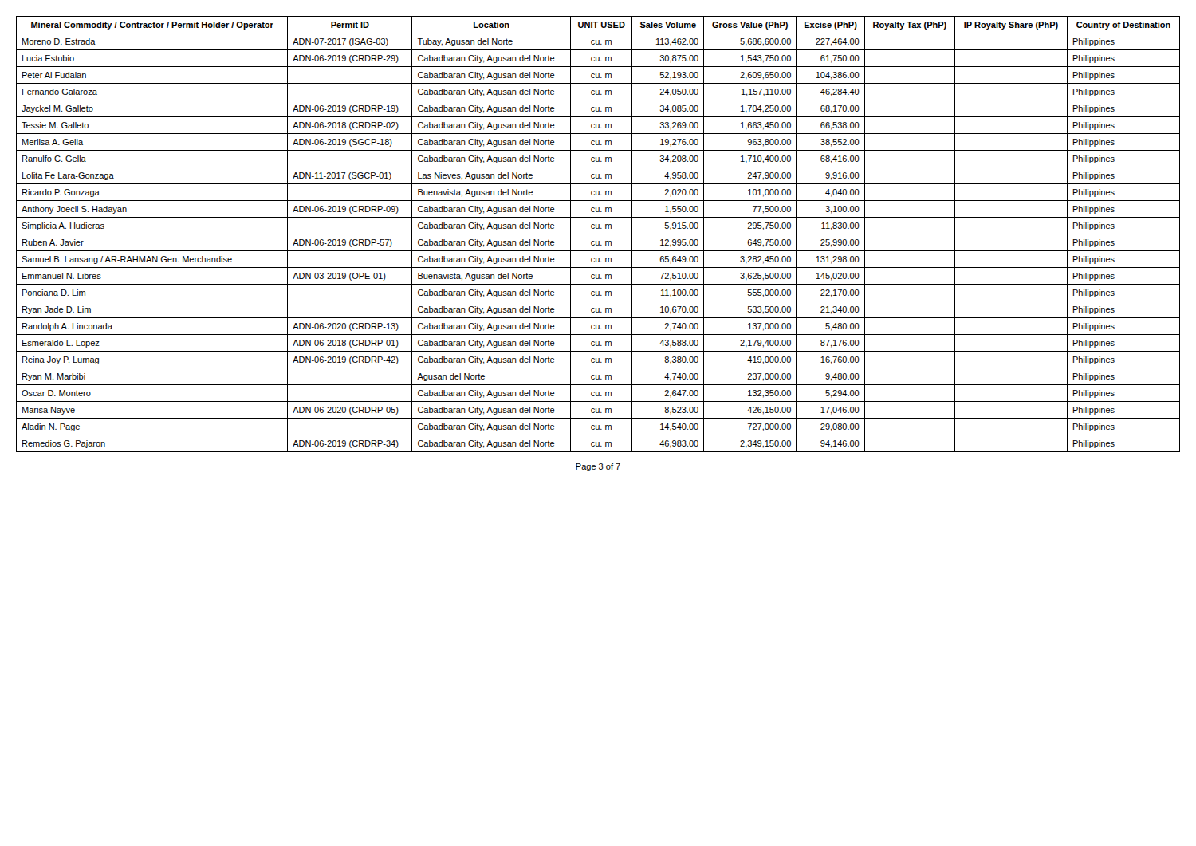| Mineral Commodity / Contractor / Permit Holder / Operator | Permit ID | Location | UNIT USED | Sales Volume | Gross Value (PhP) | Excise (PhP) | Royalty Tax (PhP) | IP Royalty Share (PhP) | Country of Destination |
| --- | --- | --- | --- | --- | --- | --- | --- | --- | --- |
| Moreno D. Estrada | ADN-07-2017 (ISAG-03) | Tubay, Agusan del Norte | cu. m | 113,462.00 | 5,686,600.00 | 227,464.00 | | | Philippines |
| Lucia Estubio | ADN-06-2019 (CRDRP-29) | Cabadbaran City, Agusan del Norte | cu. m | 30,875.00 | 1,543,750.00 | 61,750.00 | | | Philippines |
| Peter Al Fudalan | | Cabadbaran City, Agusan del Norte | cu. m | 52,193.00 | 2,609,650.00 | 104,386.00 | | | Philippines |
| Fernando Galaroza | | Cabadbaran City, Agusan del Norte | cu. m | 24,050.00 | 1,157,110.00 | 46,284.40 | | | Philippines |
| Jayckel M. Galleto | ADN-06-2019 (CRDRP-19) | Cabadbaran City, Agusan del Norte | cu. m | 34,085.00 | 1,704,250.00 | 68,170.00 | | | Philippines |
| Tessie M. Galleto | ADN-06-2018 (CRDRP-02) | Cabadbaran City, Agusan del Norte | cu. m | 33,269.00 | 1,663,450.00 | 66,538.00 | | | Philippines |
| Merlisa A. Gella | ADN-06-2019 (SGCP-18) | Cabadbaran City, Agusan del Norte | cu. m | 19,276.00 | 963,800.00 | 38,552.00 | | | Philippines |
| Ranulfo C. Gella | | Cabadbaran City, Agusan del Norte | cu. m | 34,208.00 | 1,710,400.00 | 68,416.00 | | | Philippines |
| Lolita Fe Lara-Gonzaga | ADN-11-2017 (SGCP-01) | Las Nieves, Agusan del Norte | cu. m | 4,958.00 | 247,900.00 | 9,916.00 | | | Philippines |
| Ricardo P. Gonzaga | | Buenavista, Agusan del Norte | cu. m | 2,020.00 | 101,000.00 | 4,040.00 | | | Philippines |
| Anthony Joecil S. Hadayan | ADN-06-2019 (CRDRP-09) | Cabadbaran City, Agusan del Norte | cu. m | 1,550.00 | 77,500.00 | 3,100.00 | | | Philippines |
| Simplicia A. Hudieras | | Cabadbaran City, Agusan del Norte | cu. m | 5,915.00 | 295,750.00 | 11,830.00 | | | Philippines |
| Ruben A. Javier | ADN-06-2019 (CRDP-57) | Cabadbaran City, Agusan del Norte | cu. m | 12,995.00 | 649,750.00 | 25,990.00 | | | Philippines |
| Samuel B. Lansang / AR-RAHMAN Gen. Merchandise | | Cabadbaran City, Agusan del Norte | cu. m | 65,649.00 | 3,282,450.00 | 131,298.00 | | | Philippines |
| Emmanuel N. Libres | ADN-03-2019 (OPE-01) | Buenavista, Agusan del Norte | cu. m | 72,510.00 | 3,625,500.00 | 145,020.00 | | | Philippines |
| Ponciana D. Lim | | Cabadbaran City, Agusan del Norte | cu. m | 11,100.00 | 555,000.00 | 22,170.00 | | | Philippines |
| Ryan Jade D. Lim | | Cabadbaran City, Agusan del Norte | cu. m | 10,670.00 | 533,500.00 | 21,340.00 | | | Philippines |
| Randolph A. Linconada | ADN-06-2020 (CRDRP-13) | Cabadbaran City, Agusan del Norte | cu. m | 2,740.00 | 137,000.00 | 5,480.00 | | | Philippines |
| Esmeraldo L. Lopez | ADN-06-2018 (CRDRP-01) | Cabadbaran City, Agusan del Norte | cu. m | 43,588.00 | 2,179,400.00 | 87,176.00 | | | Philippines |
| Reina Joy P. Lumag | ADN-06-2019 (CRDRP-42) | Cabadbaran City, Agusan del Norte | cu. m | 8,380.00 | 419,000.00 | 16,760.00 | | | Philippines |
| Ryan M. Marbibi | | Agusan del Norte | cu. m | 4,740.00 | 237,000.00 | 9,480.00 | | | Philippines |
| Oscar D. Montero | | Cabadbaran City, Agusan del Norte | cu. m | 2,647.00 | 132,350.00 | 5,294.00 | | | Philippines |
| Marisa Nayve | ADN-06-2020 (CRDRP-05) | Cabadbaran City, Agusan del Norte | cu. m | 8,523.00 | 426,150.00 | 17,046.00 | | | Philippines |
| Aladin N. Page | | Cabadbaran City, Agusan del Norte | cu. m | 14,540.00 | 727,000.00 | 29,080.00 | | | Philippines |
| Remedios G. Pajaron | ADN-06-2019 (CRDRP-34) | Cabadbaran City, Agusan del Norte | cu. m | 46,983.00 | 2,349,150.00 | 94,146.00 | | | Philippines |
Page 3 of 7